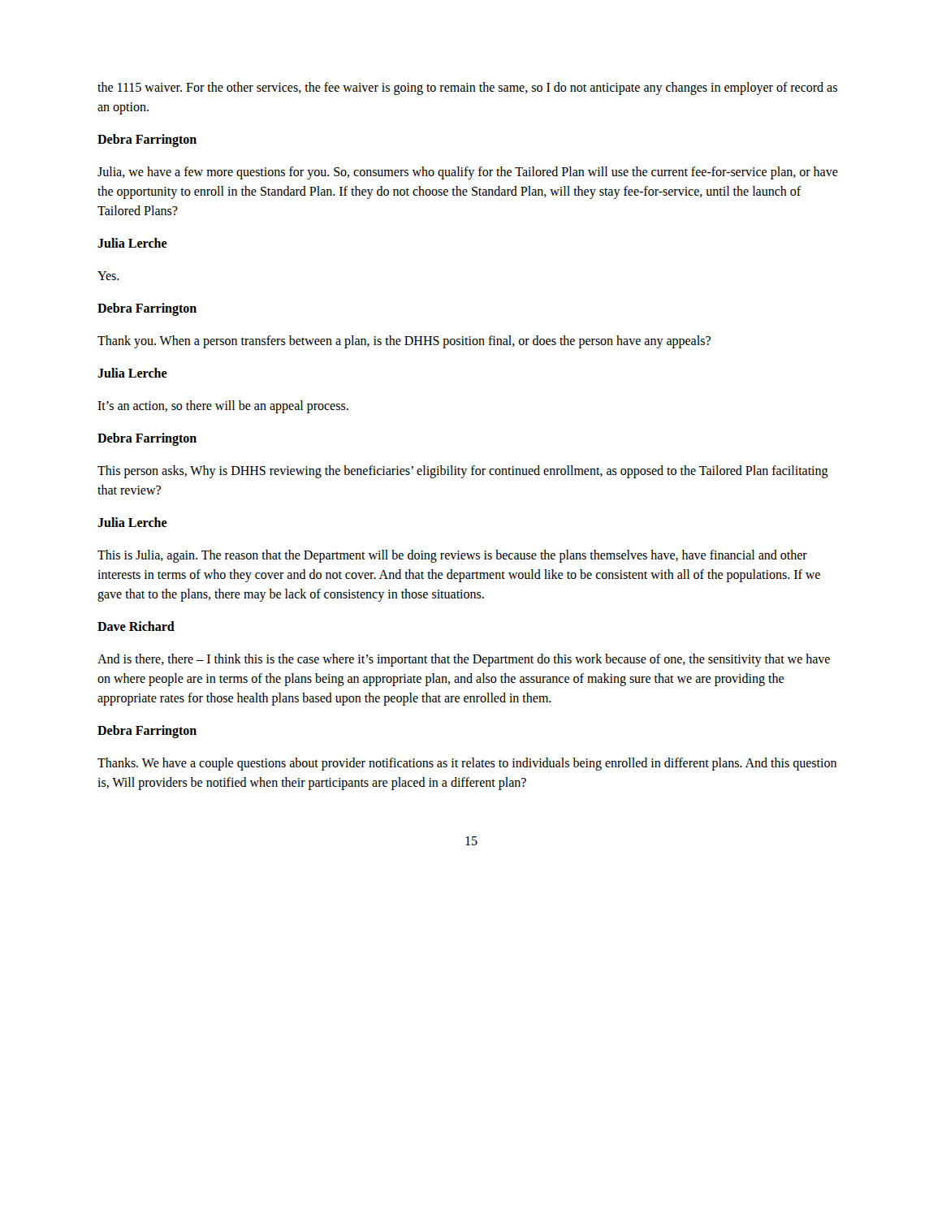the 1115 waiver. For the other services, the fee waiver is going to remain the same, so I do not anticipate any changes in employer of record as an option.
Debra Farrington
Julia, we have a few more questions for you. So, consumers who qualify for the Tailored Plan will use the current fee-for-service plan, or have the opportunity to enroll in the Standard Plan. If they do not choose the Standard Plan, will they stay fee-for-service, until the launch of Tailored Plans?
Julia Lerche
Yes.
Debra Farrington
Thank you. When a person transfers between a plan, is the DHHS position final, or does the person have any appeals?
Julia Lerche
It’s an action, so there will be an appeal process.
Debra Farrington
This person asks, Why is DHHS reviewing the beneficiaries’ eligibility for continued enrollment, as opposed to the Tailored Plan facilitating that review?
Julia Lerche
This is Julia, again. The reason that the Department will be doing reviews is because the plans themselves have, have financial and other interests in terms of who they cover and do not cover. And that the department would like to be consistent with all of the populations. If we gave that to the plans, there may be lack of consistency in those situations.
Dave Richard
And is there, there – I think this is the case where it’s important that the Department do this work because of one, the sensitivity that we have on where people are in terms of the plans being an appropriate plan, and also the assurance of making sure that we are providing the appropriate rates for those health plans based upon the people that are enrolled in them.
Debra Farrington
Thanks. We have a couple questions about provider notifications as it relates to individuals being enrolled in different plans. And this question is, Will providers be notified when their participants are placed in a different plan?
15